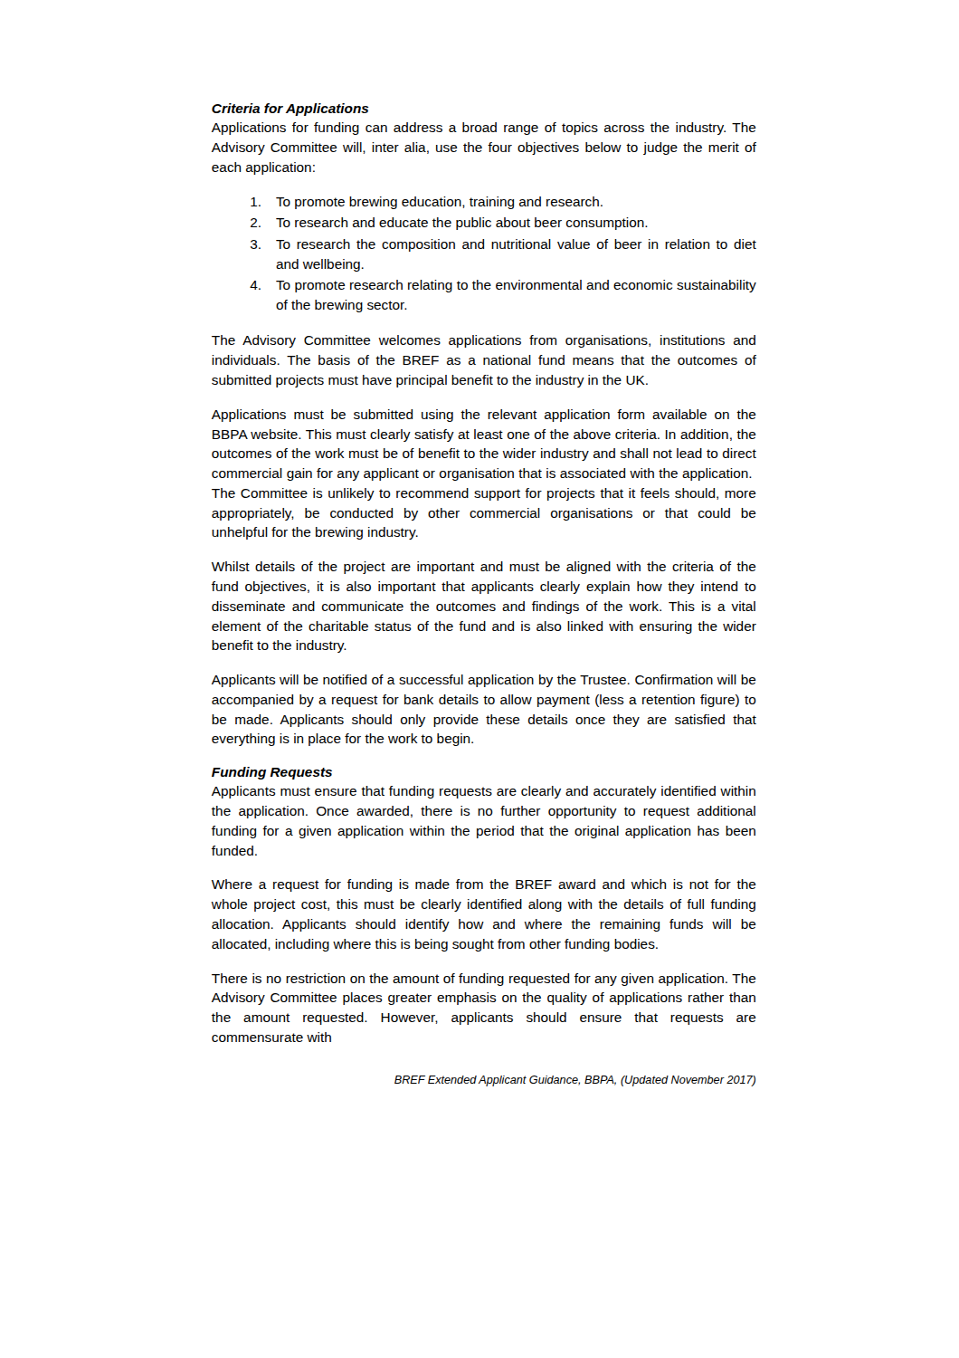Criteria for Applications
Applications for funding can address a broad range of topics across the industry. The Advisory Committee will, inter alia, use the four objectives below to judge the merit of each application:
To promote brewing education, training and research.
To research and educate the public about beer consumption.
To research the composition and nutritional value of beer in relation to diet and wellbeing.
To promote research relating to the environmental and economic sustainability of the brewing sector.
The Advisory Committee welcomes applications from organisations, institutions and individuals. The basis of the BREF as a national fund means that the outcomes of submitted projects must have principal benefit to the industry in the UK.
Applications must be submitted using the relevant application form available on the BBPA website. This must clearly satisfy at least one of the above criteria. In addition, the outcomes of the work must be of benefit to the wider industry and shall not lead to direct commercial gain for any applicant or organisation that is associated with the application. The Committee is unlikely to recommend support for projects that it feels should, more appropriately, be conducted by other commercial organisations or that could be unhelpful for the brewing industry.
Whilst details of the project are important and must be aligned with the criteria of the fund objectives, it is also important that applicants clearly explain how they intend to disseminate and communicate the outcomes and findings of the work. This is a vital element of the charitable status of the fund and is also linked with ensuring the wider benefit to the industry.
Applicants will be notified of a successful application by the Trustee. Confirmation will be accompanied by a request for bank details to allow payment (less a retention figure) to be made. Applicants should only provide these details once they are satisfied that everything is in place for the work to begin.
Funding Requests
Applicants must ensure that funding requests are clearly and accurately identified within the application. Once awarded, there is no further opportunity to request additional funding for a given application within the period that the original application has been funded.
Where a request for funding is made from the BREF award and which is not for the whole project cost, this must be clearly identified along with the details of full funding allocation. Applicants should identify how and where the remaining funds will be allocated, including where this is being sought from other funding bodies.
There is no restriction on the amount of funding requested for any given application. The Advisory Committee places greater emphasis on the quality of applications rather than the amount requested. However, applicants should ensure that requests are commensurate with
BREF Extended Applicant Guidance, BBPA, (Updated November 2017)